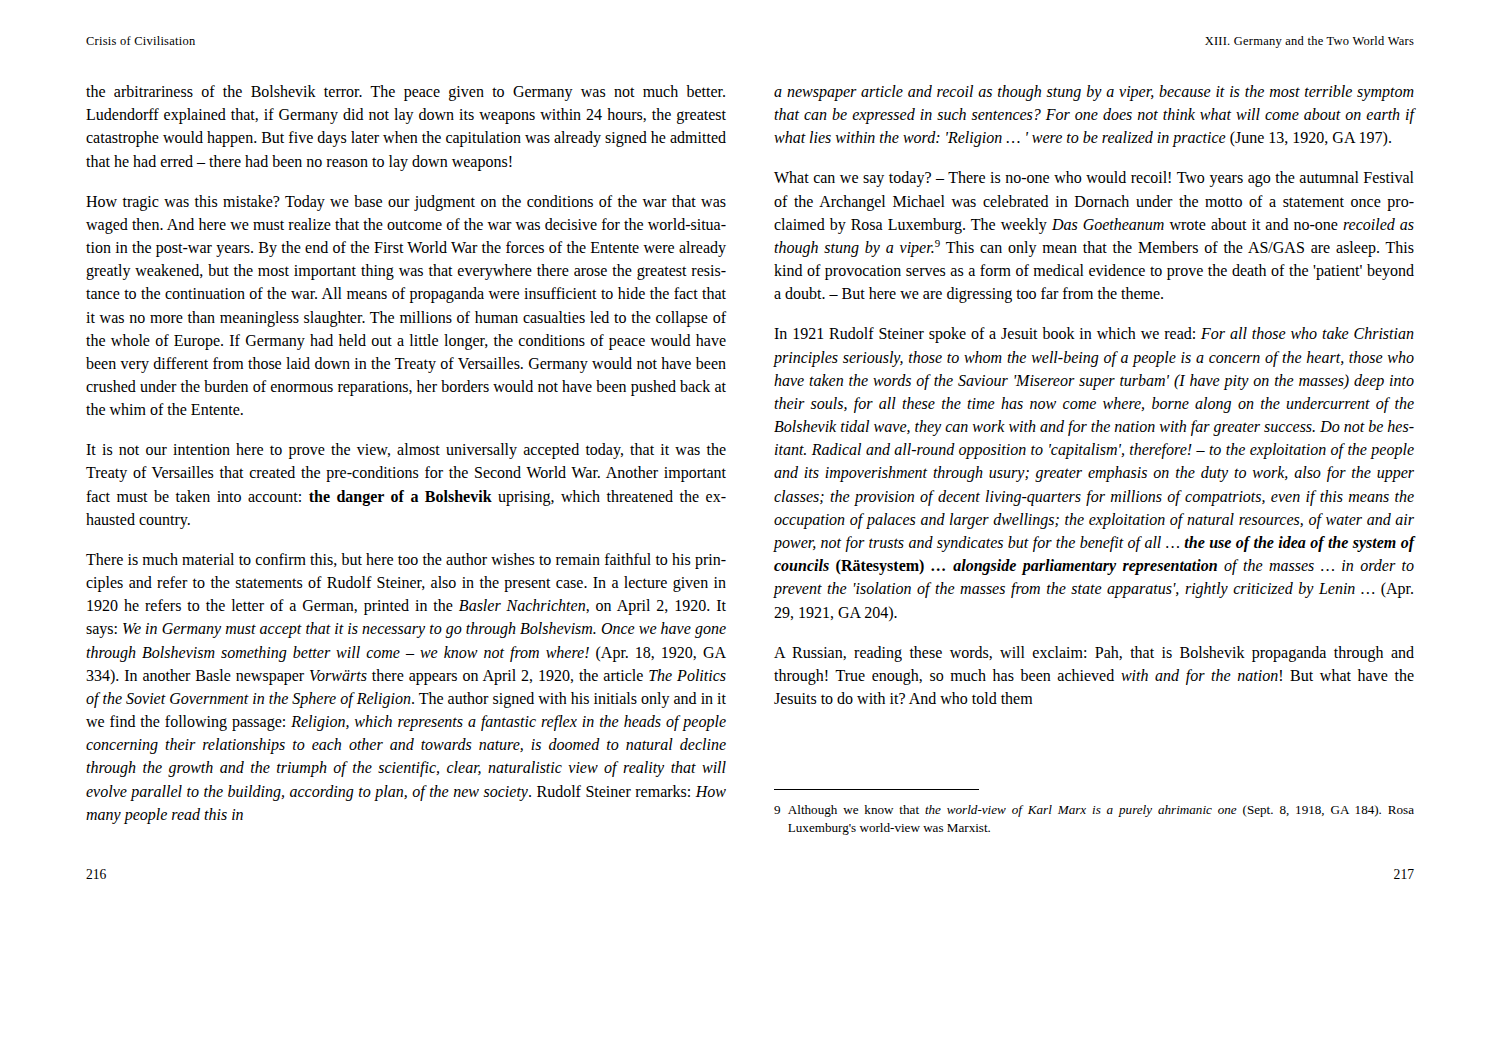Crisis of Civilisation
the arbitrariness of the Bolshevik terror. The peace given to Germany was not much better. Ludendorff explained that, if Germany did not lay down its weapons within 24 hours, the greatest catastrophe would happen. But five days later when the capitulation was already signed he admitted that he had erred – there had been no reason to lay down weapons!
How tragic was this mistake? Today we base our judgment on the conditions of the war that was waged then. And here we must realize that the outcome of the war was decisive for the world-situation in the post-war years. By the end of the First World War the forces of the Entente were already greatly weakened, but the most important thing was that everywhere there arose the greatest resistance to the continuation of the war. All means of propaganda were insufficient to hide the fact that it was no more than meaningless slaughter. The millions of human casualties led to the collapse of the whole of Europe. If Germany had held out a little longer, the conditions of peace would have been very different from those laid down in the Treaty of Versailles. Germany would not have been crushed under the burden of enormous reparations, her borders would not have been pushed back at the whim of the Entente.
It is not our intention here to prove the view, almost universally accepted today, that it was the Treaty of Versailles that created the pre-conditions for the Second World War. Another important fact must be taken into account: the danger of a Bolshevik uprising, which threatened the exhausted country.
There is much material to confirm this, but here too the author wishes to remain faithful to his principles and refer to the statements of Rudolf Steiner, also in the present case. In a lecture given in 1920 he refers to the letter of a German, printed in the Basler Nachrichten, on April 2, 1920. It says: We in Germany must accept that it is necessary to go through Bolshevism. Once we have gone through Bolshevism something better will come – we know not from where! (Apr. 18, 1920, GA 334). In another Basle newspaper Vorwärts there appears on April 2, 1920, the article The Politics of the Soviet Government in the Sphere of Religion. The author signed with his initials only and in it we find the following passage: Religion, which represents a fantastic reflex in the heads of people concerning their relationships to each other and towards nature, is doomed to natural decline through the growth and the triumph of the scientific, clear, naturalistic view of reality that will evolve parallel to the building, according to plan, of the new society. Rudolf Steiner remarks: How many people read this in
216
XIII. Germany and the Two World Wars
a newspaper article and recoil as though stung by a viper, because it is the most terrible symptom that can be expressed in such sentences? For one does not think what will come about on earth if what lies within the word: 'Religion … ' were to be realized in practice (June 13, 1920, GA 197).
What can we say today? – There is no-one who would recoil! Two years ago the autumnal Festival of the Archangel Michael was celebrated in Dornach under the motto of a statement once proclaimed by Rosa Luxemburg. The weekly Das Goetheanum wrote about it and no-one recoiled as though stung by a viper.9 This can only mean that the Members of the AS/GAS are asleep. This kind of provocation serves as a form of medical evidence to prove the death of the 'patient' beyond a doubt. – But here we are digressing too far from the theme.
In 1921 Rudolf Steiner spoke of a Jesuit book in which we read: For all those who take Christian principles seriously, those to whom the well-being of a people is a concern of the heart, those who have taken the words of the Saviour 'Misereor super turbam' (I have pity on the masses) deep into their souls, for all these the time has now come where, borne along on the undercurrent of the Bolshevik tidal wave, they can work with and for the nation with far greater success. Do not be hesitant. Radical and all-round opposition to 'capitalism', therefore! – to the exploitation of the people and its impoverishment through usury; greater emphasis on the duty to work, also for the upper classes; the provision of decent living-quarters for millions of compatriots, even if this means the occupation of palaces and larger dwellings; the exploitation of natural resources, of water and air power, not for trusts and syndicates but for the benefit of all … the use of the idea of the system of councils (Rätesystem) … alongside parliamentary representation of the masses … in order to prevent the 'isolation of the masses from the state apparatus', rightly criticized by Lenin … (Apr. 29, 1921, GA 204).
A Russian, reading these words, will exclaim: Pah, that is Bolshevik propaganda through and through! True enough, so much has been achieved with and for the nation! But what have the Jesuits to do with it? And who told them
9 Although we know that the world-view of Karl Marx is a purely ahrimanic one (Sept. 8, 1918, GA 184). Rosa Luxemburg's world-view was Marxist.
217